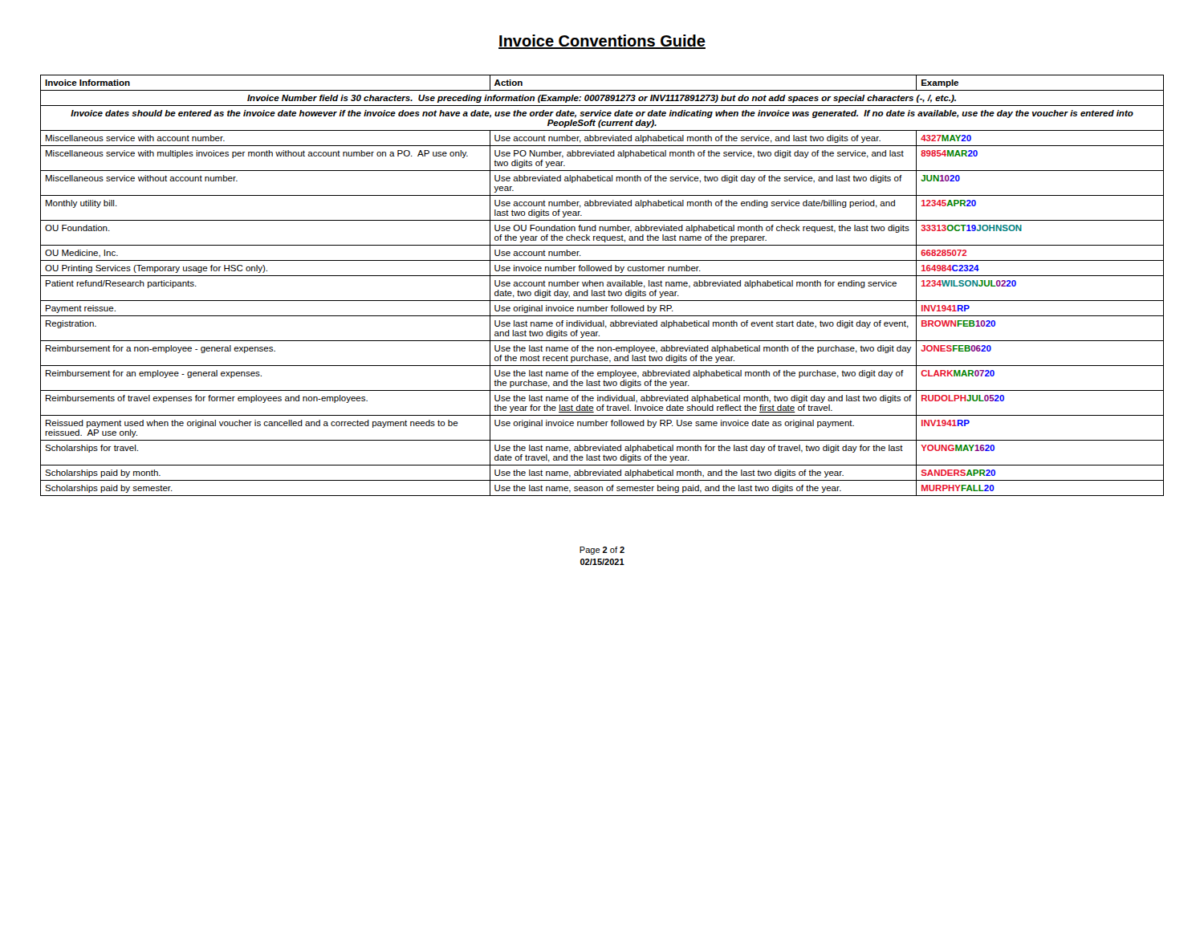Invoice Conventions Guide
| Invoice Information | Action | Example |
| --- | --- | --- |
| Invoice Number field is 30 characters. Use preceding information (Example: 0007891273 or INV1117891273) but do not add spaces or special characters (-, /, etc.). |
| Invoice dates should be entered as the invoice date however if the invoice does not have a date, use the order date, service date or date indicating when the invoice was generated. If no date is available, use the day the voucher is entered into PeopleSoft (current day). |
| Miscellaneous service with account number. | Use account number, abbreviated alphabetical month of the service, and last two digits of year. | 4327 MAY 20 |
| Miscellaneous service with multiples invoices per month without account number on a PO. AP use only. | Use PO Number, abbreviated alphabetical month of the service, two digit day of the service, and last two digits of year. | 89854 MAR 20 |
| Miscellaneous service without account number. | Use abbreviated alphabetical month of the service, two digit day of the service, and last two digits of year. | JUN 10 20 |
| Monthly utility bill. | Use account number, abbreviated alphabetical month of the ending service date/billing period, and last two digits of year. | 12345 APR 20 |
| OU Foundation. | Use OU Foundation fund number, abbreviated alphabetical month of check request, the last two digits of the year of the check request, and the last name of the preparer. | 33313 OCT 19 JOHNSON |
| OU Medicine, Inc. | Use account number. | 668285072 |
| OU Printing Services (Temporary usage for HSC only). | Use invoice number followed by customer number. | 164984 C2324 |
| Patient refund/Research participants. | Use account number when available, last name, abbreviated alphabetical month for ending service date, two digit day, and last two digits of year. | 1234 WILSON JUL 02 20 |
| Payment reissue. | Use original invoice number followed by RP. | INV1941 RP |
| Registration. | Use last name of individual, abbreviated alphabetical month of event start date, two digit day of event, and last two digits of year. | BROWN FEB 10 20 |
| Reimbursement for a non-employee - general expenses. | Use the last name of the non-employee, abbreviated alphabetical month of the purchase, two digit day of the most recent purchase, and last two digits of the year. | JONES FEB 06 20 |
| Reimbursement for an employee - general expenses. | Use the last name of the employee, abbreviated alphabetical month of the purchase, two digit day of the purchase, and the last two digits of the year. | CLARK MAR 07 20 |
| Reimbursements of travel expenses for former employees and non-employees. | Use the last name of the individual, abbreviated alphabetical month, two digit day and last two digits of the year for the last date of travel. Invoice date should reflect the first date of travel. | RUDOLPH JUL 05 20 |
| Reissued payment used when the original voucher is cancelled and a corrected payment needs to be reissued. AP use only. | Use original invoice number followed by RP. Use same invoice date as original payment. | INV1941 RP |
| Scholarships for travel. | Use the last name, abbreviated alphabetical month for the last day of travel, two digit day for the last date of travel, and the last two digits of the year. | YOUNG MAY 16 20 |
| Scholarships paid by month. | Use the last name, abbreviated alphabetical month, and the last two digits of the year. | SANDERS APR 20 |
| Scholarships paid by semester. | Use the last name, season of semester being paid, and the last two digits of the year. | MURPHY FALL 20 |
Page 2 of 2
02/15/2021